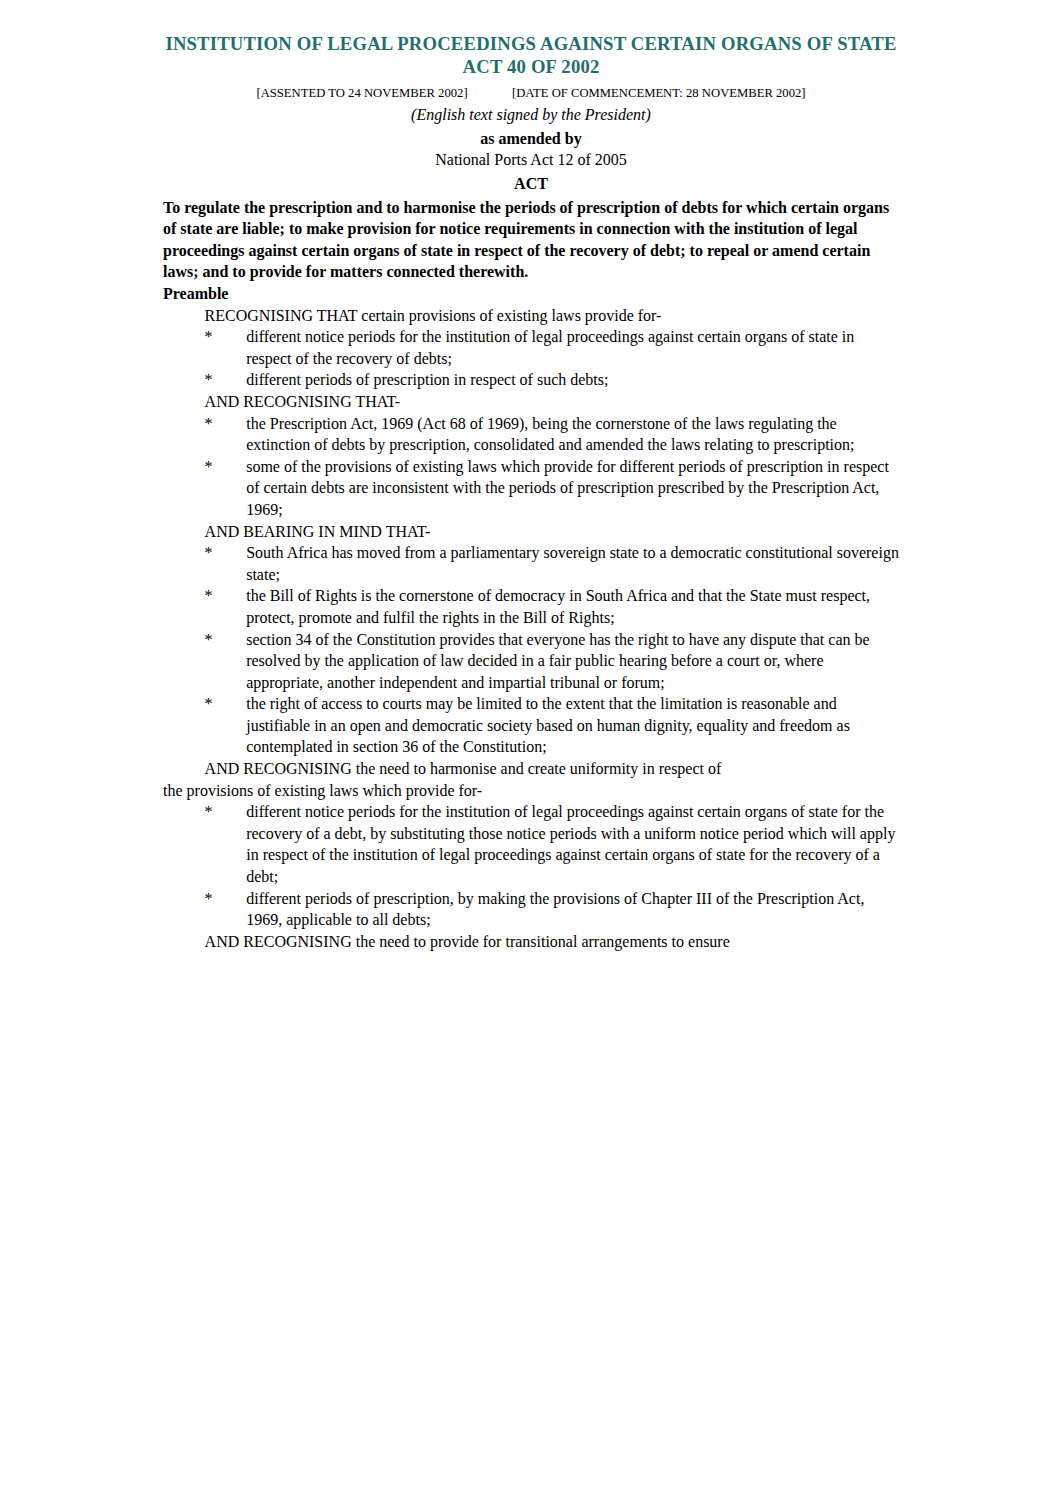INSTITUTION OF LEGAL PROCEEDINGS AGAINST CERTAIN ORGANS OF STATE ACT 40 OF 2002
[ASSENTED TO 24 NOVEMBER 2002] [DATE OF COMMENCEMENT: 28 NOVEMBER 2002]
(English text signed by the President)
as amended by
National Ports Act 12 of 2005
ACT
To regulate the prescription and to harmonise the periods of prescription of debts for which certain organs of state are liable; to make provision for notice requirements in connection with the institution of legal proceedings against certain organs of state in respect of the recovery of debt; to repeal or amend certain laws; and to provide for matters connected therewith.
Preamble
RECOGNISING THAT certain provisions of existing laws provide for-
*different notice periods for the institution of legal proceedings against certain organs of state in respect of the recovery of debts;
*different periods of prescription in respect of such debts;
AND RECOGNISING THAT-
*the Prescription Act, 1969 (Act 68 of 1969), being the cornerstone of the laws regulating the extinction of debts by prescription, consolidated and amended the laws relating to prescription;
*some of the provisions of existing laws which provide for different periods of prescription in respect of certain debts are inconsistent with the periods of prescription prescribed by the Prescription Act, 1969;
AND BEARING IN MIND THAT-
*South Africa has moved from a parliamentary sovereign state to a democratic constitutional sovereign state;
*the Bill of Rights is the cornerstone of democracy in South Africa and that the State must respect, protect, promote and fulfil the rights in the Bill of Rights;
*section 34 of the Constitution provides that everyone has the right to have any dispute that can be resolved by the application of law decided in a fair public hearing before a court or, where appropriate, another independent and impartial tribunal or forum;
*the right of access to courts may be limited to the extent that the limitation is reasonable and justifiable in an open and democratic society based on human dignity, equality and freedom as contemplated in section 36 of the Constitution;
AND RECOGNISING the need to harmonise and create uniformity in respect of
the provisions of existing laws which provide for-
*different notice periods for the institution of legal proceedings against certain organs of state for the recovery of a debt, by substituting those notice periods with a uniform notice period which will apply in respect of the institution of legal proceedings against certain organs of state for the recovery of a debt;
*different periods of prescription, by making the provisions of Chapter III of the Prescription Act, 1969, applicable to all debts;
AND RECOGNISING the need to provide for transitional arrangements to ensure